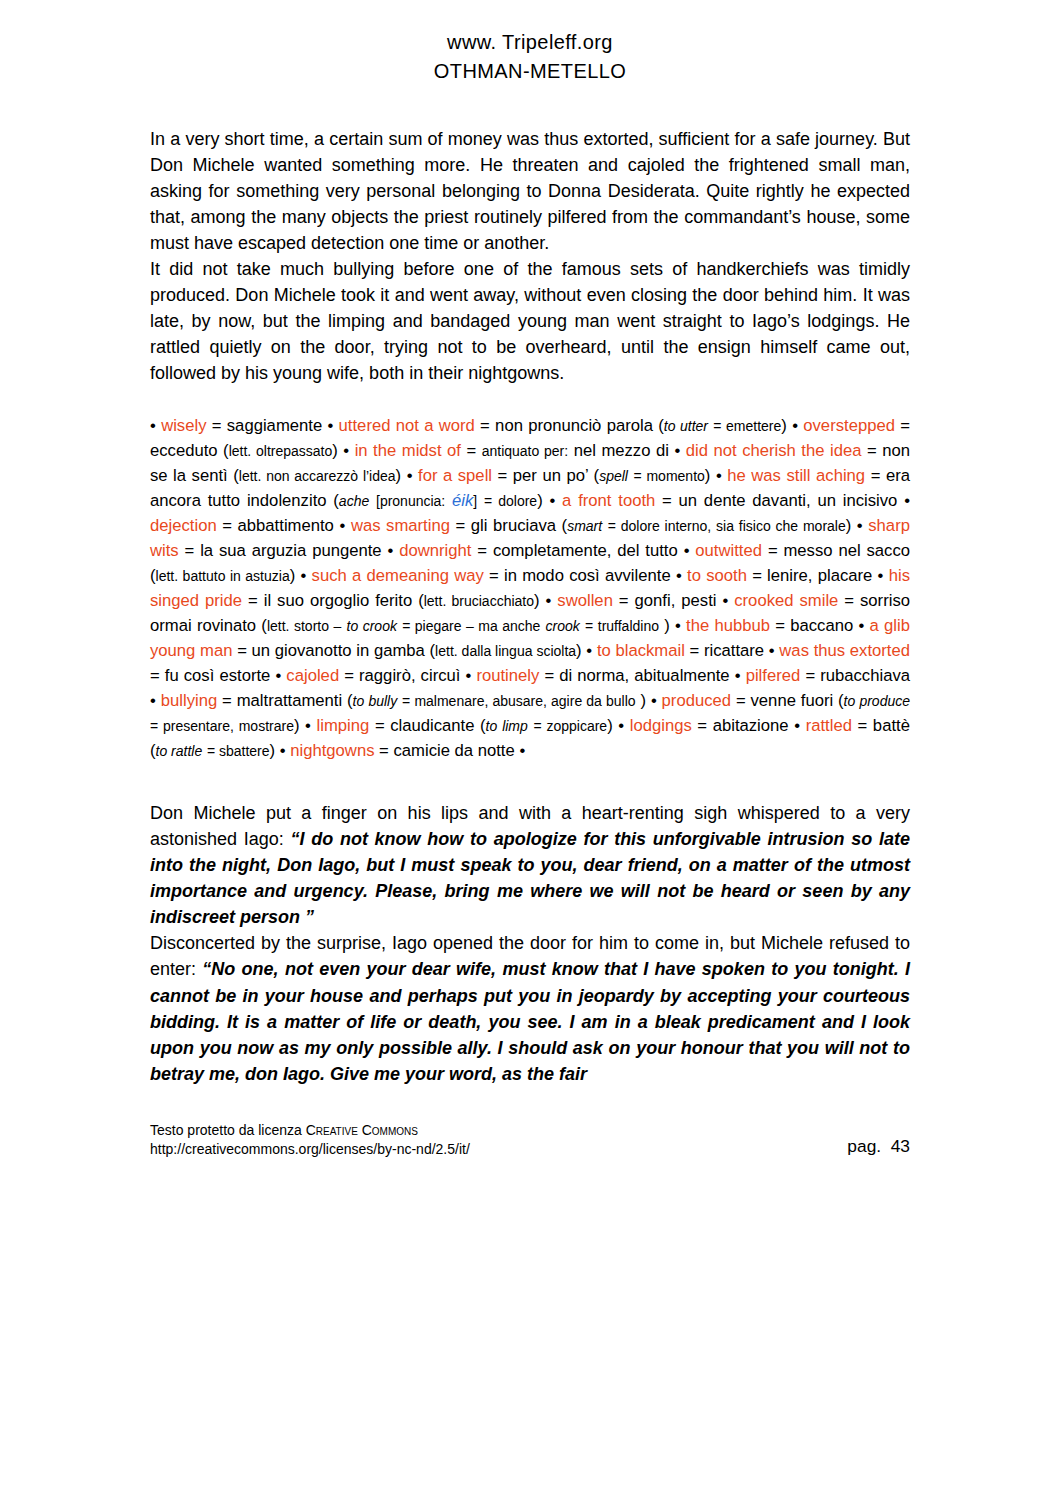www. Tripeleff.org
OTHMAN-METELLO
In a very short time, a certain sum of money was thus extorted, sufficient for a safe journey. But Don Michele wanted something more. He threaten and cajoled the frightened small man, asking for something very personal belonging to Donna Desiderata. Quite rightly he expected that, among the many objects the priest routinely pilfered from the commandant’s house, some must have escaped detection one time or another.
It did not take much bullying before one of the famous sets of handkerchiefs was timidly produced. Don Michele took it and went away, without even closing the door behind him. It was late, by now, but the limping and bandaged young man went straight to Iago’s lodgings. He rattled quietly on the door, trying not to be overheard, until the ensign himself came out, followed by his young wife, both in their nightgowns.
• wisely = saggiamente • uttered not a word = non pronunciò parola (to utter = emettere) • overstepped = ecceduto (lett. oltrepassato) • in the midst of = antiquato per: nel mezzo di • did not cherish the idea = non se la sentì (lett. non accarezzò l’idea) • for a spell = per un po’ (spell = momento) • he was still aching = era ancora tutto indolenzito (ache [pronuncia: éik] = dolore) • a front tooth = un dente davanti, un incisivo • dejection = abbattimento • was smarting = gli bruciava (smart = dolore interno, sia fisico che morale) • sharp wits = la sua arguzia pungente • downright = completamente, del tutto • outwitted = messo nel sacco (lett. battuto in astuzia) • such a demeaning way = in modo così avvilente • to sooth = lenire, placare • his singed pride = il suo orgoglio ferito (lett. bruciacchiato) • swollen = gonfi, pesti • crooked smile = sorriso ormai rovinato (lett. storto – to crook = piegare – ma anche crook = truffaldino ) • the hubbub = baccano • a glib young man = un giovanotto in gamba (lett. dalla lingua sciolta) • to blackmail = ricattare • was thus extorted = fu così estorte • cajoled = raggirò, circuì • routinely = di norma, abitualmente • pilfered = rubacchiava • bullying = maltrattamenti (to bully = malmenare, abusare, agire da bullo ) • produced = venne fuori (to produce = presentare, mostrare) • limping = claudicante (to limp = zoppicare) • lodgings = abitazione • rattled = battè (to rattle = sbattere) • nightgowns = camicie da notte •
Don Michele put a finger on his lips and with a heart-renting sigh whispered to a very astonished Iago: “I do not know how to apologize for this unforgivable intrusion so late into the night, Don Iago, but I must speak to you, dear friend, on a matter of the utmost importance and urgency. Please, bring me where we will not be heard or seen by any indiscreet person ”
Disconcerted by the surprise, Iago opened the door for him to come in, but Michele refused to enter: “No one, not even your dear wife, must know that I have spoken to you tonight. I cannot be in your house and perhaps put you in jeopardy by accepting your courteous bidding. It is a matter of life or death, you see. I am in a bleak predicament and I look upon you now as my only possible ally. I should ask on your honour that you will not to betray me, don Iago. Give me your word, as the fair
Testo protetto da licenza Creative Commons
http://creativecommons.org/licenses/by-nc-nd/2.5/it/
pag. 43